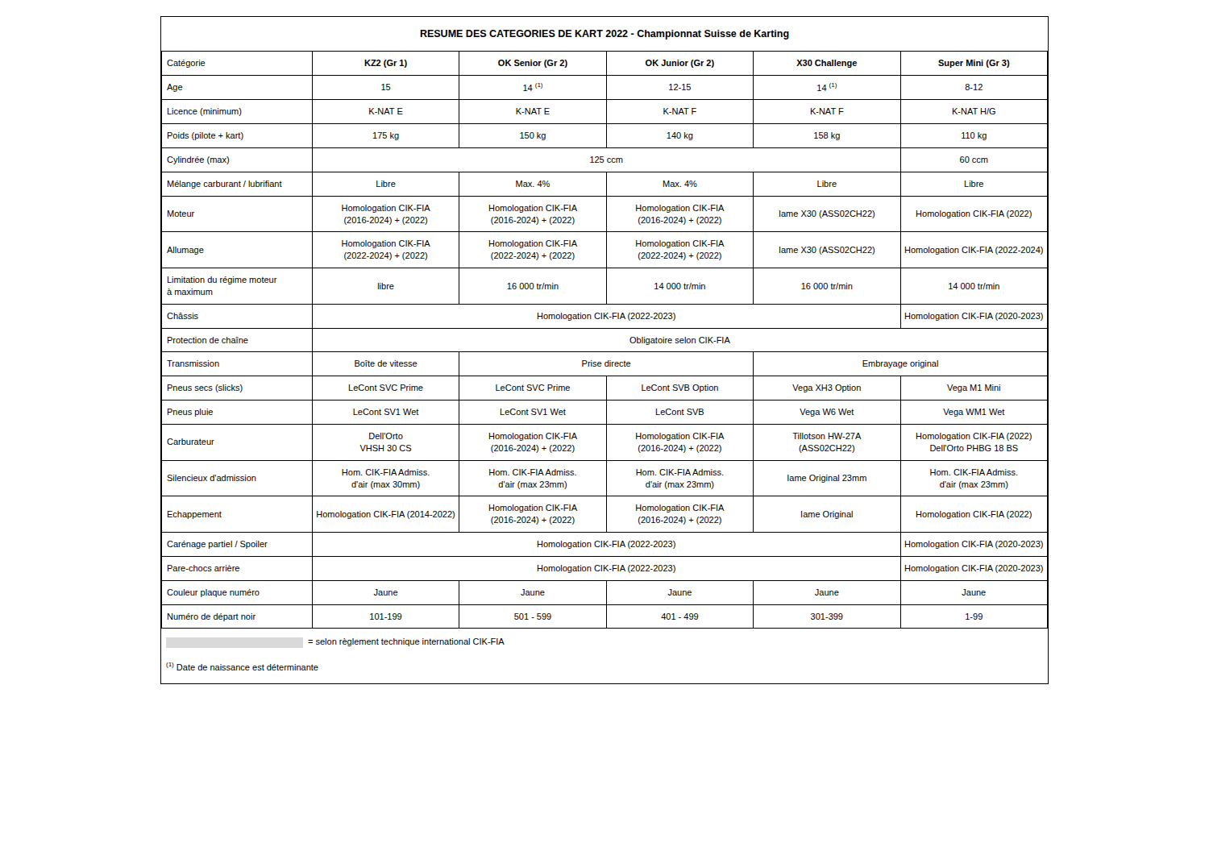RESUME DES CATEGORIES DE KART 2022 - Championnat Suisse de Karting
| Catégorie | KZ2 (Gr 1) | OK Senior (Gr 2) | OK Junior (Gr 2) | X30 Challenge | Super Mini (Gr 3) |
| --- | --- | --- | --- | --- | --- |
| Age | 15 | 14 (1) | 12-15 | 14 (1) | 8-12 |
| Licence (minimum) | K-NAT E | K-NAT E | K-NAT F | K-NAT F | K-NAT H/G |
| Poids (pilote + kart) | 175 kg | 150 kg | 140 kg | 158 kg | 110 kg |
| Cylindrée (max) | 125 ccm | 60 ccm |
| Mélange carburant / lubrifiant | Libre | Max. 4% | Max. 4% | Libre | Libre |
| Moteur | Homologation CIK-FIA (2016-2024) + (2022) | Homologation CIK-FIA (2016-2024) + (2022) | Homologation CIK-FIA (2016-2024) + (2022) | Iame X30 (ASS02CH22) | Homologation CIK-FIA (2022) |
| Allumage | Homologation CIK-FIA (2022-2024) + (2022) | Homologation CIK-FIA (2022-2024) + (2022) | Homologation CIK-FIA (2022-2024) + (2022) | Iame X30 (ASS02CH22) | Homologation CIK-FIA (2022-2024) |
| Limitation du régime moteur à maximum | libre | 16 000 tr/min | 14 000 tr/min | 16 000 tr/min | 14 000 tr/min |
| Châssis | Homologation CIK-FIA (2022-2023) | Homologation CIK-FIA (2020-2023) |
| Protection de chaîne | Obligatoire selon CIK-FIA |
| Transmission | Boîte de vitesse | Prise directe | Embrayage original |
| Pneus secs (slicks) | LeCont SVC Prime | LeCont SVC Prime | LeCont SVB Option | Vega XH3 Option | Vega M1 Mini |
| Pneus pluie | LeCont SV1 Wet | LeCont SV1 Wet | LeCont SVB | Vega W6 Wet | Vega WM1 Wet |
| Carburateur | Dell'Orto VHSH 30 CS | Homologation CIK-FIA (2016-2024) + (2022) | Homologation CIK-FIA (2016-2024) + (2022) | Tillotson HW-27A (ASS02CH22) | Homologation CIK-FIA (2022) Dell'Orto PHBG 18 BS |
| Silencieux d'admission | Hom. CIK-FIA Admiss. d'air (max 30mm) | Hom. CIK-FIA Admiss. d'air (max 23mm) | Hom. CIK-FIA Admiss. d'air (max 23mm) | Iame Original 23mm | Hom. CIK-FIA Admiss. d'air (max 23mm) |
| Echappement | Homologation CIK-FIA (2014-2022) | Homologation CIK-FIA (2016-2024) + (2022) | Homologation CIK-FIA (2016-2024) + (2022) | Iame Original | Homologation CIK-FIA (2022) |
| Carénage partiel / Spoiler | Homologation CIK-FIA (2022-2023) | Homologation CIK-FIA (2020-2023) |
| Pare-chocs arrière | Homologation CIK-FIA (2022-2023) | Homologation CIK-FIA (2020-2023) |
| Couleur plaque numéro | Jaune | Jaune | Jaune | Jaune | Jaune |
| Numéro de départ noir | 101-199 | 501 - 599 | 401 - 499 | 301-399 | 1-99 |
= selon règlement technique international CIK-FIA
(1) Date de naissance est déterminante